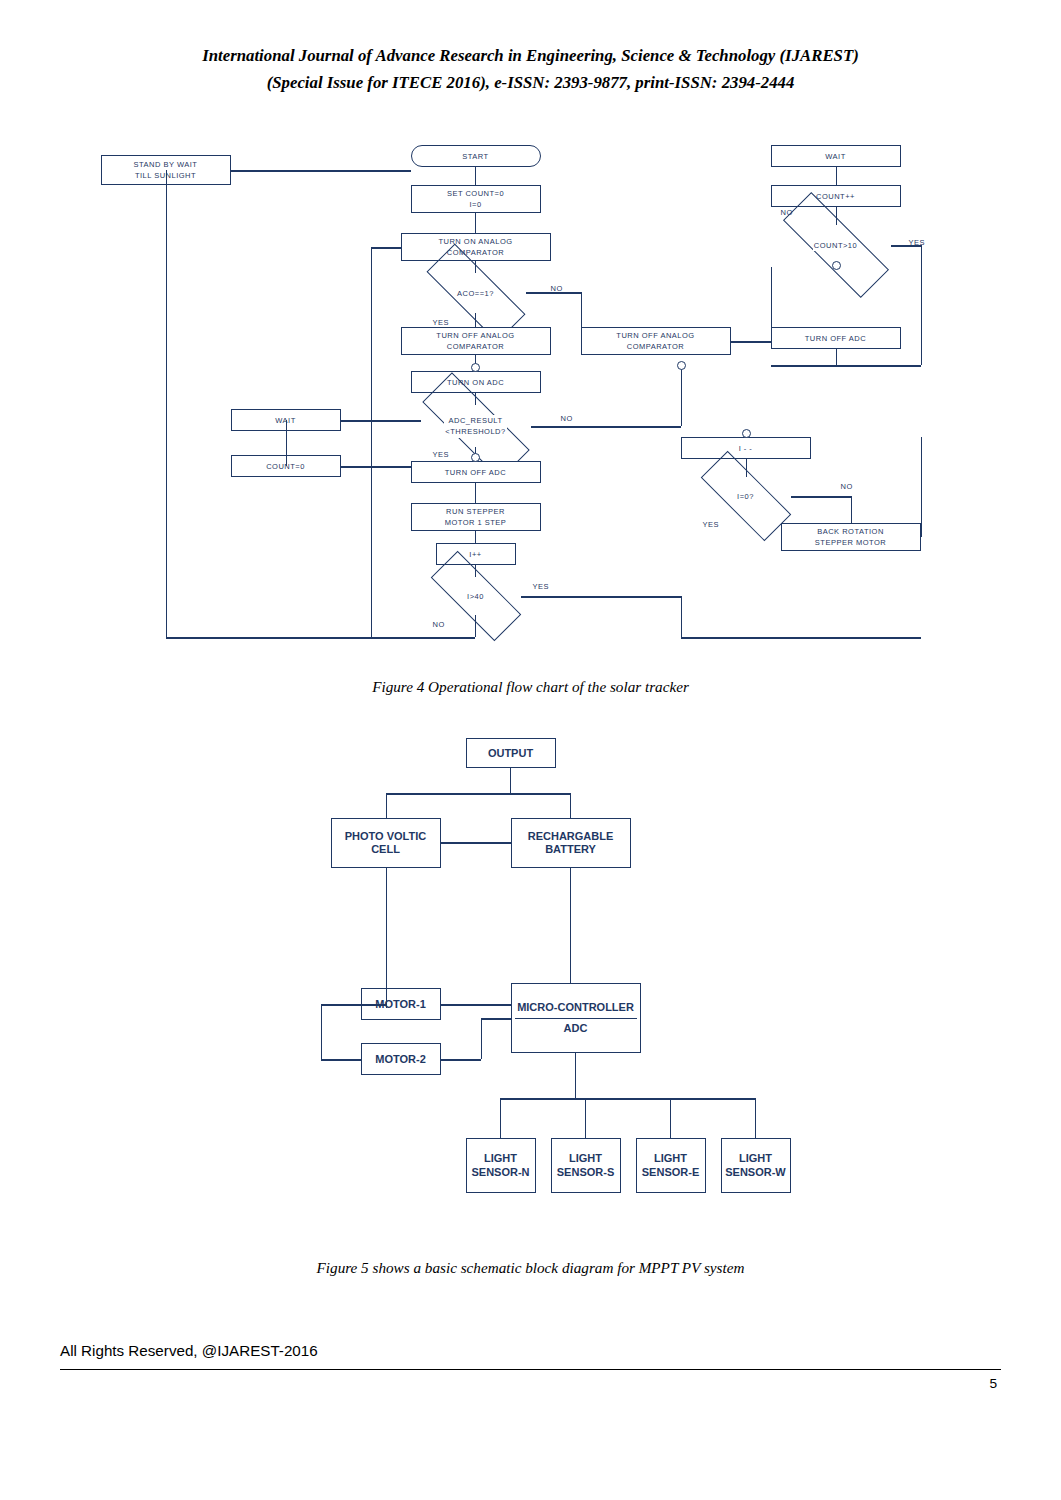International Journal of Advance Research in Engineering, Science & Technology (IJAREST)
(Special Issue for ITECE 2016), e-ISSN: 2393-9877, print-ISSN: 2394-2444
STAND BY WAIT
TILL SUNLIGHT
START
SET COUNT=0
I=0
TURN ON ANALOG
COMPARATOR
ACO==1?
TURN OFF ANALOG
COMPARATOR
TURN ON ADC
ADC_result
<threshold?
TURN OFF ADC
RUN STEPPER
MOTOR 1 STEP
I++
I>40
WAIT
COUNT=0
TURN OFF ANALOG
COMPARATOR
WAIT
COUNT++
COUNT>10
TURN OFF ADC
I - -
I=0?
BACK ROTATION
STEPPER MOTOR
YES
NO
YES
NO
YES
NO
YES
NO
NO
YES
Figure 4 Operational flow chart of the solar tracker
OUTPUT
PHOTO VOLTIC
CELL
RECHARGABLE
BATTERY
MOTOR-1
MOTOR-2
MICRO-CONTROLLER
ADC
LIGHT
SENSOR-N
LIGHT
SENSOR-S
LIGHT
SENSOR-E
LIGHT
SENSOR-W
Figure 5 shows a basic schematic block diagram for MPPT PV system
All Rights Reserved, @IJAREST-2016
5